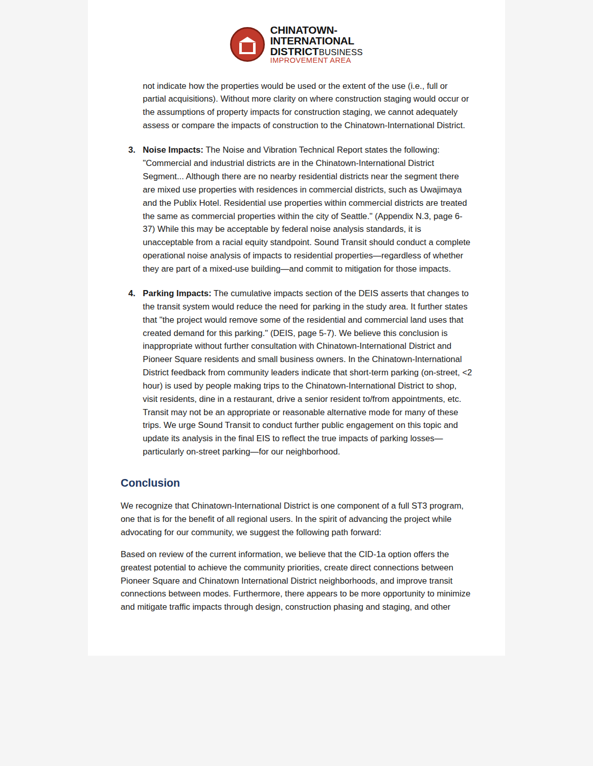CHINATOWN- INTERNATIONAL DISTRICTBUSINESS IMPROVEMENT AREA
not indicate how the properties would be used or the extent of the use (i.e., full or partial acquisitions). Without more clarity on where construction staging would occur or the assumptions of property impacts for construction staging, we cannot adequately assess or compare the impacts of construction to the Chinatown-International District.
3. Noise Impacts: The Noise and Vibration Technical Report states the following: "Commercial and industrial districts are in the Chinatown-International District Segment... Although there are no nearby residential districts near the segment there are mixed use properties with residences in commercial districts, such as Uwajimaya and the Publix Hotel. Residential use properties within commercial districts are treated the same as commercial properties within the city of Seattle." (Appendix N.3, page 6-37) While this may be acceptable by federal noise analysis standards, it is unacceptable from a racial equity standpoint. Sound Transit should conduct a complete operational noise analysis of impacts to residential properties—regardless of whether they are part of a mixed-use building—and commit to mitigation for those impacts.
4. Parking Impacts: The cumulative impacts section of the DEIS asserts that changes to the transit system would reduce the need for parking in the study area. It further states that "the project would remove some of the residential and commercial land uses that created demand for this parking." (DEIS, page 5-7). We believe this conclusion is inappropriate without further consultation with Chinatown-International District and Pioneer Square residents and small business owners. In the Chinatown-International District feedback from community leaders indicate that short-term parking (on-street, <2 hour) is used by people making trips to the Chinatown-International District to shop, visit residents, dine in a restaurant, drive a senior resident to/from appointments, etc. Transit may not be an appropriate or reasonable alternative mode for many of these trips. We urge Sound Transit to conduct further public engagement on this topic and update its analysis in the final EIS to reflect the true impacts of parking losses—particularly on-street parking—for our neighborhood.
Conclusion
We recognize that Chinatown-International District is one component of a full ST3 program, one that is for the benefit of all regional users. In the spirit of advancing the project while advocating for our community, we suggest the following path forward:
Based on review of the current information, we believe that the CID-1a option offers the greatest potential to achieve the community priorities, create direct connections between Pioneer Square and Chinatown International District neighborhoods, and improve transit connections between modes. Furthermore, there appears to be more opportunity to minimize and mitigate traffic impacts through design, construction phasing and staging, and other